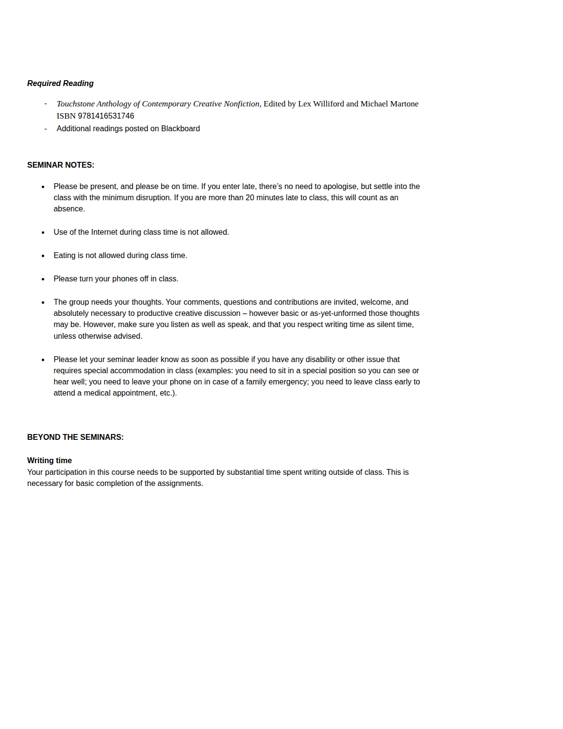Required Reading
Touchstone Anthology of Contemporary Creative Nonfiction, Edited by Lex Williford and Michael Martone ISBN 9781416531746
Additional readings posted on Blackboard
SEMINAR NOTES:
Please be present, and please be on time. If you enter late, there’s no need to apologise, but settle into the class with the minimum disruption. If you are more than 20 minutes late to class, this will count as an absence.
Use of the Internet during class time is not allowed.
Eating is not allowed during class time.
Please turn your phones off in class.
The group needs your thoughts. Your comments, questions and contributions are invited, welcome, and absolutely necessary to productive creative discussion – however basic or as-yet-unformed those thoughts may be. However, make sure you listen as well as speak, and that you respect writing time as silent time, unless otherwise advised.
Please let your seminar leader know as soon as possible if you have any disability or other issue that requires special accommodation in class (examples: you need to sit in a special position so you can see or hear well; you need to leave your phone on in case of a family emergency; you need to leave class early to attend a medical appointment, etc.).
BEYOND THE SEMINARS:
Writing time
Your participation in this course needs to be supported by substantial time spent writing outside of class. This is necessary for basic completion of the assignments.